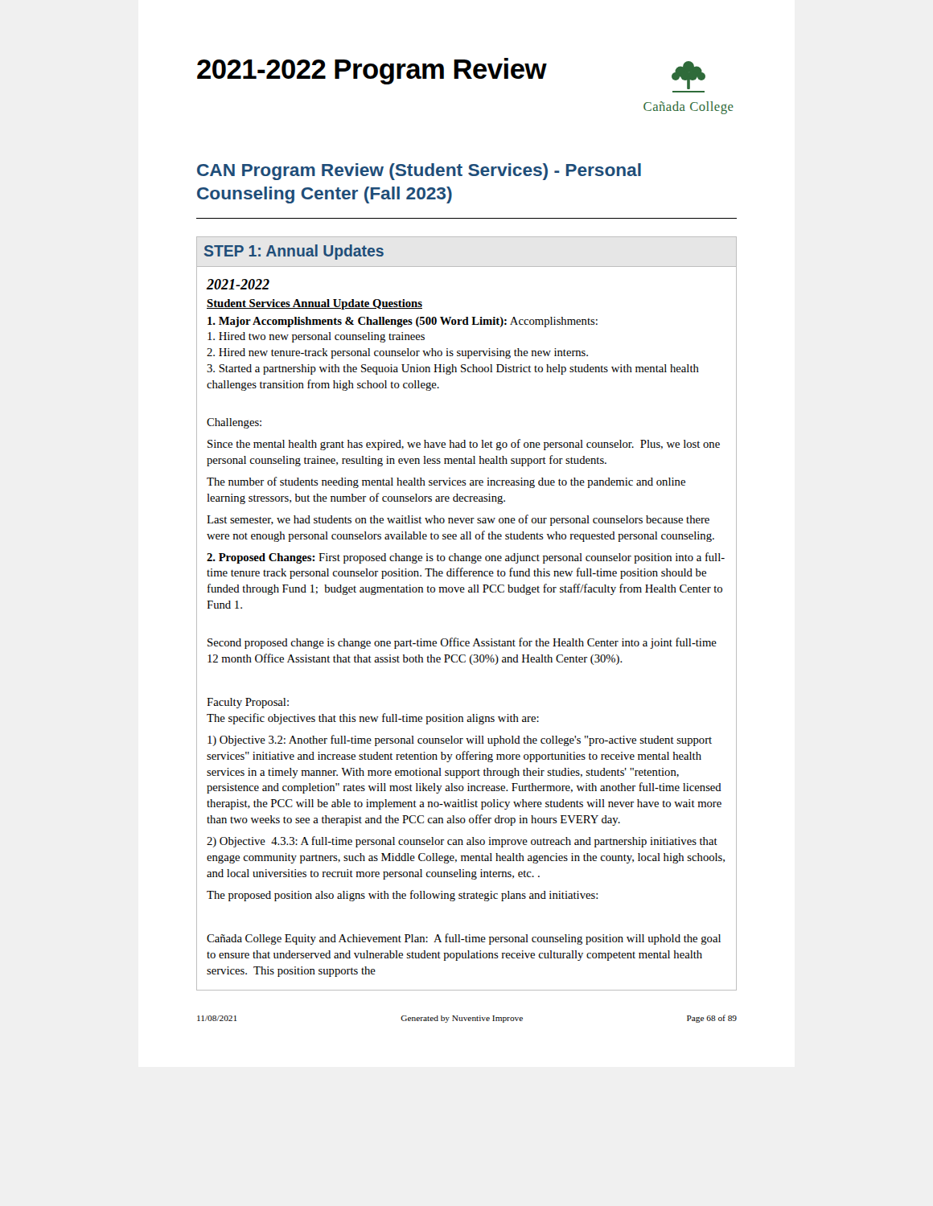2021-2022 Program Review
Cañada College
CAN Program Review (Student Services) - Personal
Counseling Center (Fall 2023)
STEP 1: Annual Updates
2021-2022
Student Services Annual Update Questions
1. Major Accomplishments & Challenges (500 Word Limit): Accomplishments:
1. Hired two new personal counseling trainees
2. Hired new tenure-track personal counselor who is supervising the new interns.
3. Started a partnership with the Sequoia Union High School District to help students with mental health challenges transition from high school to college.
Challenges:
Since the mental health grant has expired, we have had to let go of one personal counselor. Plus, we lost one personal counseling trainee, resulting in even less mental health support for students.
The number of students needing mental health services are increasing due to the pandemic and online learning stressors, but the number of counselors are decreasing.
Last semester, we had students on the waitlist who never saw one of our personal counselors because there were not enough personal counselors available to see all of the students who requested personal counseling.
2. Proposed Changes: First proposed change is to change one adjunct personal counselor position into a full-time tenure track personal counselor position. The difference to fund this new full-time position should be funded through Fund 1; budget augmentation to move all PCC budget for staff/faculty from Health Center to Fund 1.
Second proposed change is change one part-time Office Assistant for the Health Center into a joint full-time 12 month Office Assistant that that assist both the PCC (30%) and Health Center (30%).
Faculty Proposal:
The specific objectives that this new full-time position aligns with are:
1) Objective 3.2: Another full-time personal counselor will uphold the college's "pro-active student support services" initiative and increase student retention by offering more opportunities to receive mental health services in a timely manner. With more emotional support through their studies, students' "retention, persistence and completion" rates will most likely also increase. Furthermore, with another full-time licensed therapist, the PCC will be able to implement a no-waitlist policy where students will never have to wait more than two weeks to see a therapist and the PCC can also offer drop in hours EVERY day.
2) Objective 4.3.3: A full-time personal counselor can also improve outreach and partnership initiatives that engage community partners, such as Middle College, mental health agencies in the county, local high schools, and local universities to recruit more personal counseling interns, etc. .
The proposed position also aligns with the following strategic plans and initiatives:
Cañada College Equity and Achievement Plan: A full-time personal counseling position will uphold the goal to ensure that underserved and vulnerable student populations receive culturally competent mental health services. This position supports the
11/08/2021
Generated by Nuventive Improve
Page 68 of 89